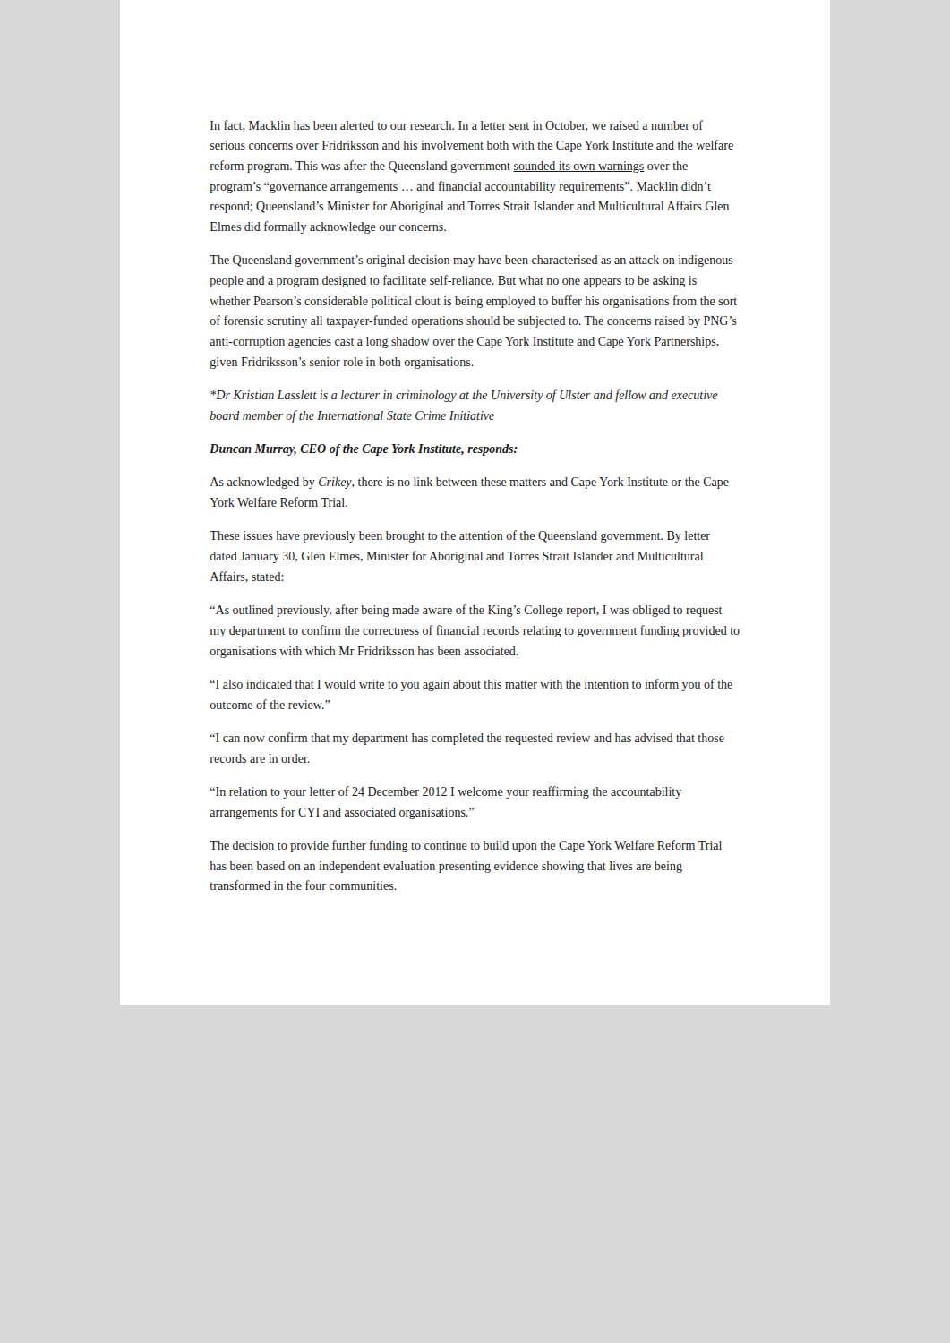In fact, Macklin has been alerted to our research. In a letter sent in October, we raised a number of serious concerns over Fridriksson and his involvement both with the Cape York Institute and the welfare reform program. This was after the Queensland government sounded its own warnings over the program’s “governance arrangements … and financial accountability requirements”. Macklin didn’t respond; Queensland’s Minister for Aboriginal and Torres Strait Islander and Multicultural Affairs Glen Elmes did formally acknowledge our concerns.
The Queensland government’s original decision may have been characterised as an attack on indigenous people and a program designed to facilitate self-reliance. But what no one appears to be asking is whether Pearson’s considerable political clout is being employed to buffer his organisations from the sort of forensic scrutiny all taxpayer-funded operations should be subjected to. The concerns raised by PNG’s anti-corruption agencies cast a long shadow over the Cape York Institute and Cape York Partnerships, given Fridriksson’s senior role in both organisations.
*Dr Kristian Lasslett is a lecturer in criminology at the University of Ulster and fellow and executive board member of the International State Crime Initiative
Duncan Murray, CEO of the Cape York Institute, responds:
As acknowledged by Crikey, there is no link between these matters and Cape York Institute or the Cape York Welfare Reform Trial.
These issues have previously been brought to the attention of the Queensland government. By letter dated January 30, Glen Elmes, Minister for Aboriginal and Torres Strait Islander and Multicultural Affairs, stated:
“As outlined previously, after being made aware of the King’s College report, I was obliged to request my department to confirm the correctness of financial records relating to government funding provided to organisations with which Mr Fridriksson has been associated.
“I also indicated that I would write to you again about this matter with the intention to inform you of the outcome of the review.”
“I can now confirm that my department has completed the requested review and has advised that those records are in order.
“In relation to your letter of 24 December 2012 I welcome your reaffirming the accountability arrangements for CYI and associated organisations.”
The decision to provide further funding to continue to build upon the Cape York Welfare Reform Trial has been based on an independent evaluation presenting evidence showing that lives are being transformed in the four communities.